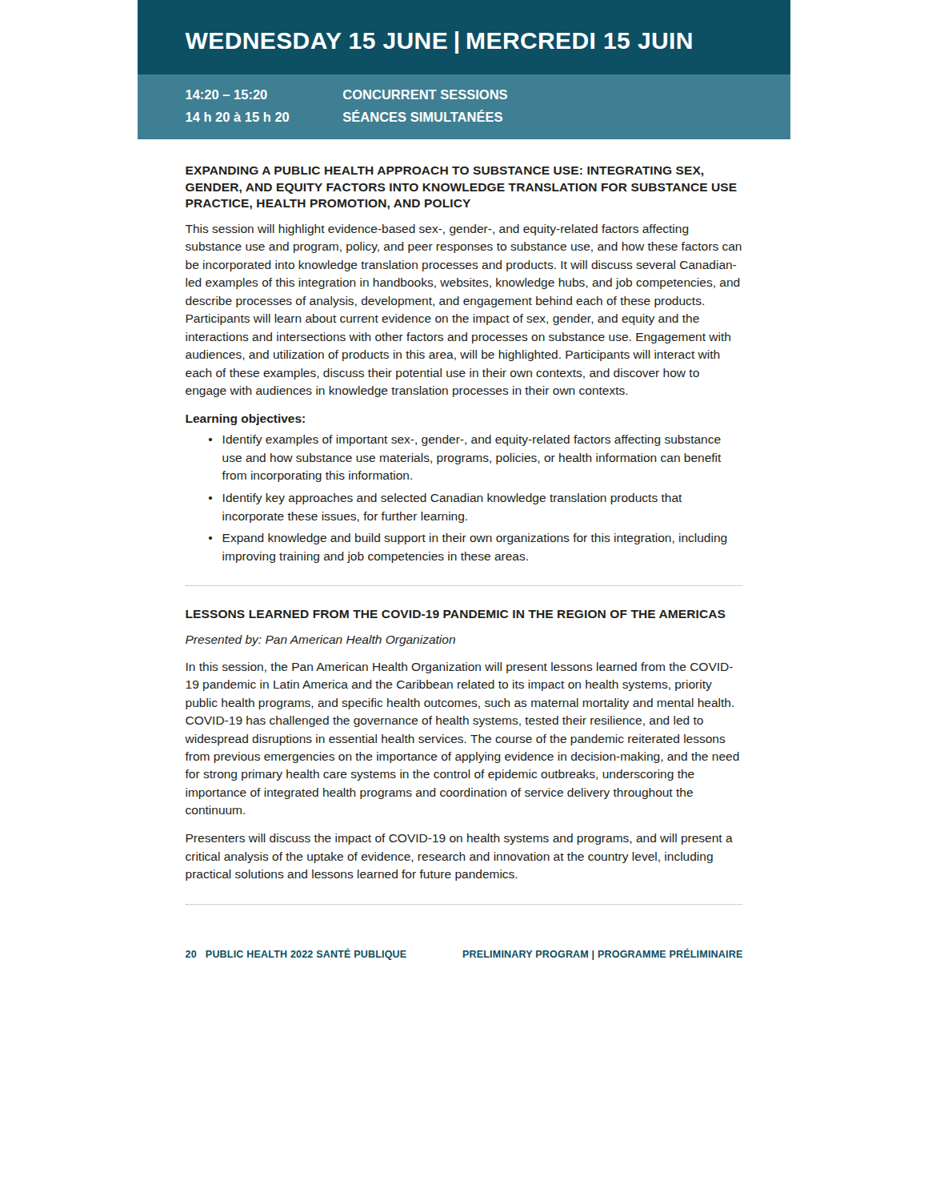WEDNESDAY 15 JUNE|MERCREDI 15 JUIN
| 14:20 – 15:20 | CONCURRENT SESSIONS |
| 14 h 20 à 15 h 20 | SÉANCES SIMULTANÉES |
EXPANDING A PUBLIC HEALTH APPROACH TO SUBSTANCE USE: INTEGRATING SEX, GENDER, AND EQUITY FACTORS INTO KNOWLEDGE TRANSLATION FOR SUBSTANCE USE PRACTICE, HEALTH PROMOTION, AND POLICY
This session will highlight evidence-based sex-, gender-, and equity-related factors affecting substance use and program, policy, and peer responses to substance use, and how these factors can be incorporated into knowledge translation processes and products. It will discuss several Canadian-led examples of this integration in handbooks, websites, knowledge hubs, and job competencies, and describe processes of analysis, development, and engagement behind each of these products. Participants will learn about current evidence on the impact of sex, gender, and equity and the interactions and intersections with other factors and processes on substance use. Engagement with audiences, and utilization of products in this area, will be highlighted. Participants will interact with each of these examples, discuss their potential use in their own contexts, and discover how to engage with audiences in knowledge translation processes in their own contexts.
Learning objectives:
Identify examples of important sex-, gender-, and equity-related factors affecting substance use and how substance use materials, programs, policies, or health information can benefit from incorporating this information.
Identify key approaches and selected Canadian knowledge translation products that incorporate these issues, for further learning.
Expand knowledge and build support in their own organizations for this integration, including improving training and job competencies in these areas.
LESSONS LEARNED FROM THE COVID-19 PANDEMIC IN THE REGION OF THE AMERICAS
Presented by: Pan American Health Organization
In this session, the Pan American Health Organization will present lessons learned from the COVID-19 pandemic in Latin America and the Caribbean related to its impact on health systems, priority public health programs, and specific health outcomes, such as maternal mortality and mental health. COVID-19 has challenged the governance of health systems, tested their resilience, and led to widespread disruptions in essential health services. The course of the pandemic reiterated lessons from previous emergencies on the importance of applying evidence in decision-making, and the need for strong primary health care systems in the control of epidemic outbreaks, underscoring the importance of integrated health programs and coordination of service delivery throughout the continuum.
Presenters will discuss the impact of COVID-19 on health systems and programs, and will present a critical analysis of the uptake of evidence, research and innovation at the country level, including practical solutions and lessons learned for future pandemics.
20 PUBLIC HEALTH 2022 SANTÉ PUBLIQUE
PRELIMINARY PROGRAM | PROGRAMME PRÉLIMINAIRE